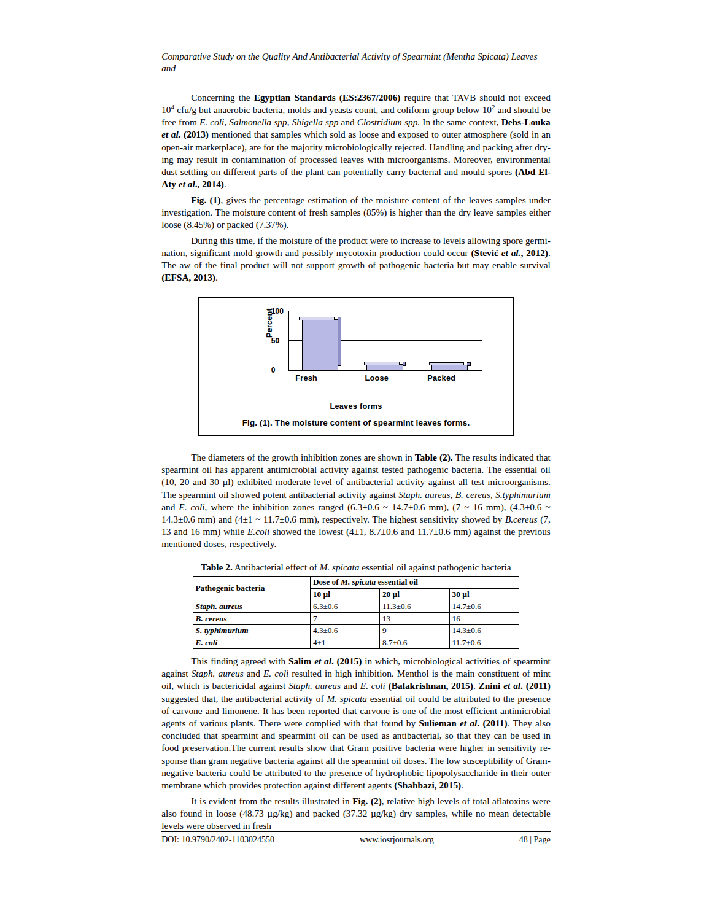Comparative Study on the Quality And Antibacterial Activity of Spearmint (Mentha Spicata) Leaves and
Concerning the Egyptian Standards (ES:2367/2006) require that TAVB should not exceed 104 cfu/g but anaerobic bacteria, molds and yeasts count, and coliform group below 102 and should be free from E. coli, Salmonella spp, Shigella spp and Clostridium spp. In the same context, Debs-Louka et al. (2013) mentioned that samples which sold as loose and exposed to outer atmosphere (sold in an open-air marketplace), are for the majority microbiologically rejected. Handling and packing after drying may result in contamination of processed leaves with microorganisms. Moreover, environmental dust settling on different parts of the plant can potentially carry bacterial and mould spores (Abd El-Aty et al., 2014).
Fig. (1), gives the percentage estimation of the moisture content of the leaves samples under investigation. The moisture content of fresh samples (85%) is higher than the dry leave samples either loose (8.45%) or packed (7.37%).
During this time, if the moisture of the product were to increase to levels allowing spore germination, significant mold growth and possibly mycotoxin production could occur (Stević et al., 2012). The aw of the final product will not support growth of pathogenic bacteria but may enable survival (EFSA, 2013).
Percent
100
50
0
Fresh Loose Packed
Leaves forms
Fig. (1). The moisture content of spearmint leaves forms.
The diameters of the growth inhibition zones are shown in Table (2). The results indicated that spearmint oil has apparent antimicrobial activity against tested pathogenic bacteria. The essential oil (10, 20 and 30 µl) exhibited moderate level of antibacterial activity against all test microorganisms. The spearmint oil showed potent antibacterial activity against Staph. aureus, B. cereus, S.typhimurium and E. coli, where the inhibition zones ranged (6.3±0.6 ~ 14.7±0.6 mm), (7 ~ 16 mm), (4.3±0.6 ~ 14.3±0.6 mm) and (4±1 ~ 11.7±0.6 mm), respectively. The highest sensitivity showed by B.cereus (7, 13 and 16 mm) while E.coli showed the lowest (4±1, 8.7±0.6 and 11.7±0.6 mm) against the previous mentioned doses, respectively.
Table 2. Antibacterial effect of M. spicata essential oil against pathogenic bacteria
| Pathogenic bacteria | Dose of M. spicata essential oil |
| --- | --- |
| 10 µl | 20 µl | 30 µl |
| Staph. aureus | 6.3±0.6 | 11.3±0.6 | 14.7±0.6 |
| B. cereus | 7 | 13 | 16 |
| S. typhimurium | 4.3±0.6 | 9 | 14.3±0.6 |
| E. coli | 4±1 | 8.7±0.6 | 11.7±0.6 |
This finding agreed with Salim et al. (2015) in which, microbiological activities of spearmint against Staph. aureus and E. coli resulted in high inhibition. Menthol is the main constituent of mint oil, which is bactericidal against Staph. aureus and E. coli (Balakrishnan, 2015). Znini et al. (2011) suggested that, the antibacterial activity of M. spicata essential oil could be attributed to the presence of carvone and limonene. It has been reported that carvone is one of the most efficient antimicrobial agents of various plants. There were complied with that found by Sulieman et al. (2011). They also concluded that spearmint and spearmint oil can be used as antibacterial, so that they can be used in food preservation.The current results show that Gram positive bacteria were higher in sensitivity response than gram negative bacteria against all the spearmint oil doses. The low susceptibility of Gram-negative bacteria could be attributed to the presence of hydrophobic lipopolysaccharide in their outer membrane which provides protection against different agents (Shahbazi, 2015).
It is evident from the results illustrated in Fig. (2), relative high levels of total aflatoxins were also found in loose (48.73 µg/kg) and packed (37.32 µg/kg) dry samples, while no mean detectable levels were observed in fresh
DOI: 10.9790/2402-1103024550
www.iosrjournals.org
48 | Page